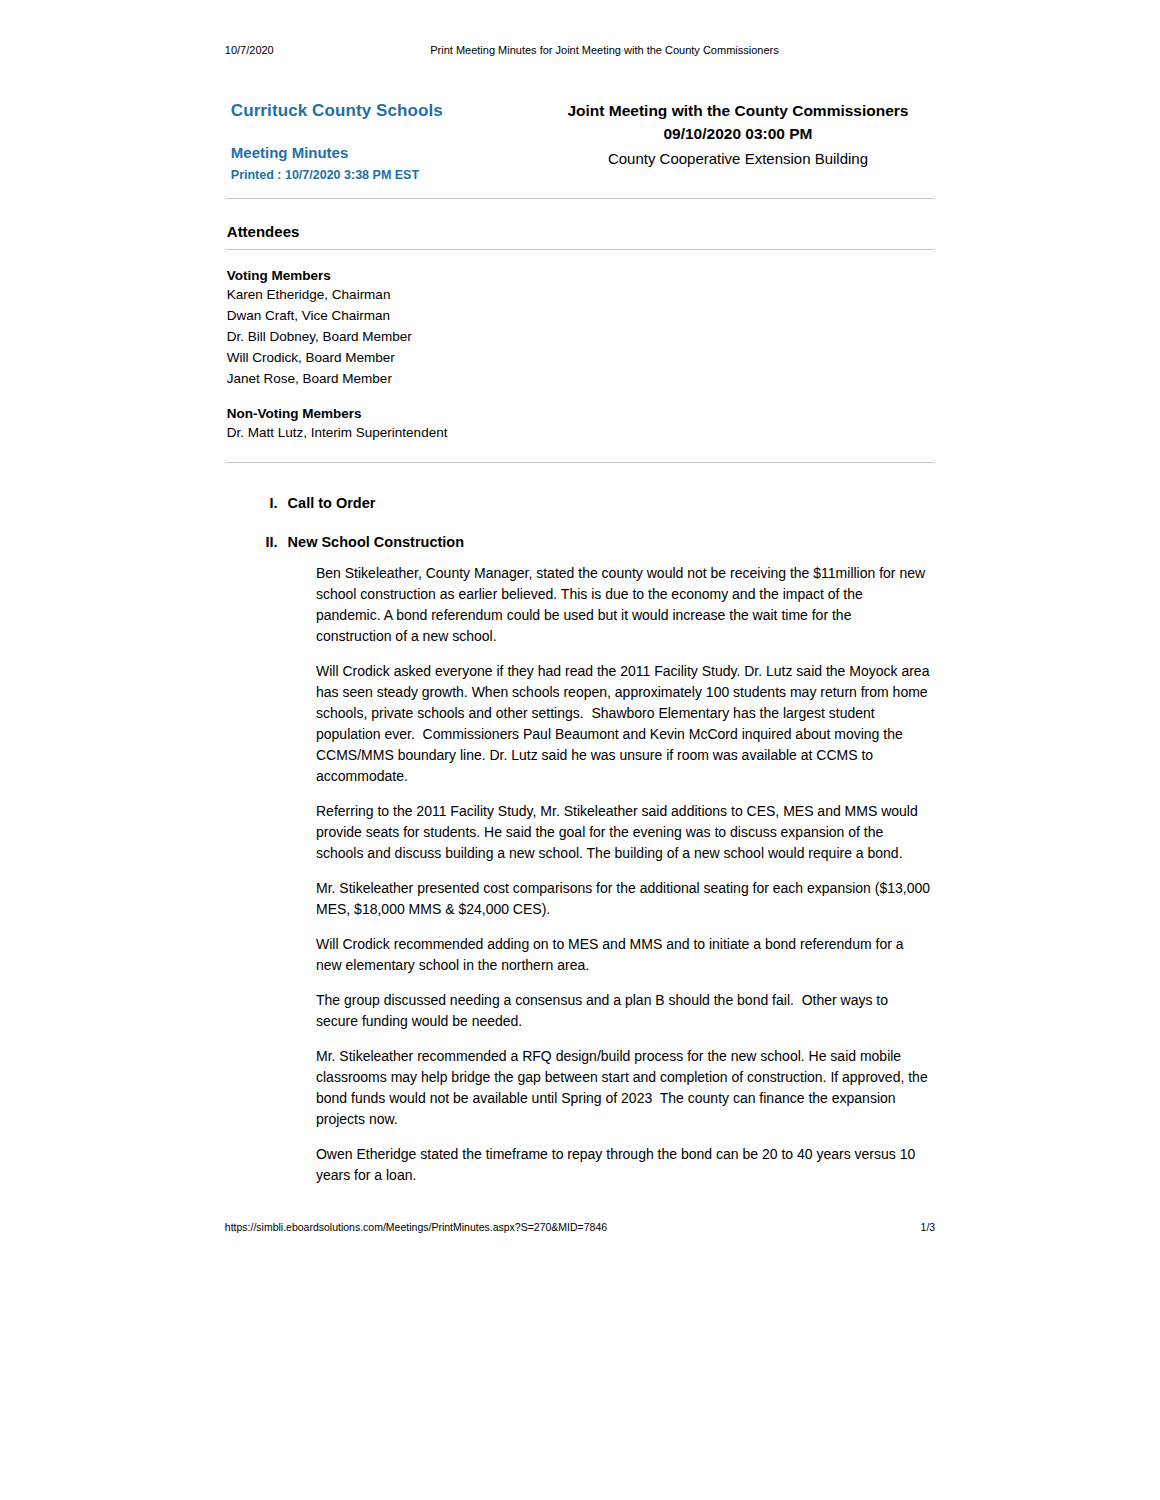10/7/2020 Print Meeting Minutes for Joint Meeting with the County Commissioners
Currituck County Schools
Meeting Minutes
Printed : 10/7/2020 3:38 PM EST
Joint Meeting with the County Commissioners
09/10/2020 03:00 PM
County Cooperative Extension Building
Attendees
Voting Members
Karen Etheridge, Chairman
Dwan Craft, Vice Chairman
Dr. Bill Dobney, Board Member
Will Crodick, Board Member
Janet Rose, Board Member
Non-Voting Members
Dr. Matt Lutz, Interim Superintendent
I. Call to Order
II. New School Construction
Ben Stikeleather, County Manager, stated the county would not be receiving the $11million for new school construction as earlier believed. This is due to the economy and the impact of the pandemic. A bond referendum could be used but it would increase the wait time for the construction of a new school.
Will Crodick asked everyone if they had read the 2011 Facility Study. Dr. Lutz said the Moyock area has seen steady growth. When schools reopen, approximately 100 students may return from home schools, private schools and other settings. Shawboro Elementary has the largest student population ever. Commissioners Paul Beaumont and Kevin McCord inquired about moving the CCMS/MMS boundary line. Dr. Lutz said he was unsure if room was available at CCMS to accommodate.
Referring to the 2011 Facility Study, Mr. Stikeleather said additions to CES, MES and MMS would provide seats for students. He said the goal for the evening was to discuss expansion of the schools and discuss building a new school. The building of a new school would require a bond.
Mr. Stikeleather presented cost comparisons for the additional seating for each expansion ($13,000 MES, $18,000 MMS & $24,000 CES).
Will Crodick recommended adding on to MES and MMS and to initiate a bond referendum for a new elementary school in the northern area.
The group discussed needing a consensus and a plan B should the bond fail. Other ways to secure funding would be needed.
Mr. Stikeleather recommended a RFQ design/build process for the new school. He said mobile classrooms may help bridge the gap between start and completion of construction. If approved, the bond funds would not be available until Spring of 2023 The county can finance the expansion projects now.
Owen Etheridge stated the timeframe to repay through the bond can be 20 to 40 years versus 10 years for a loan.
https://simbli.eboardsolutions.com/Meetings/PrintMinutes.aspx?S=270&MID=7846 1/3